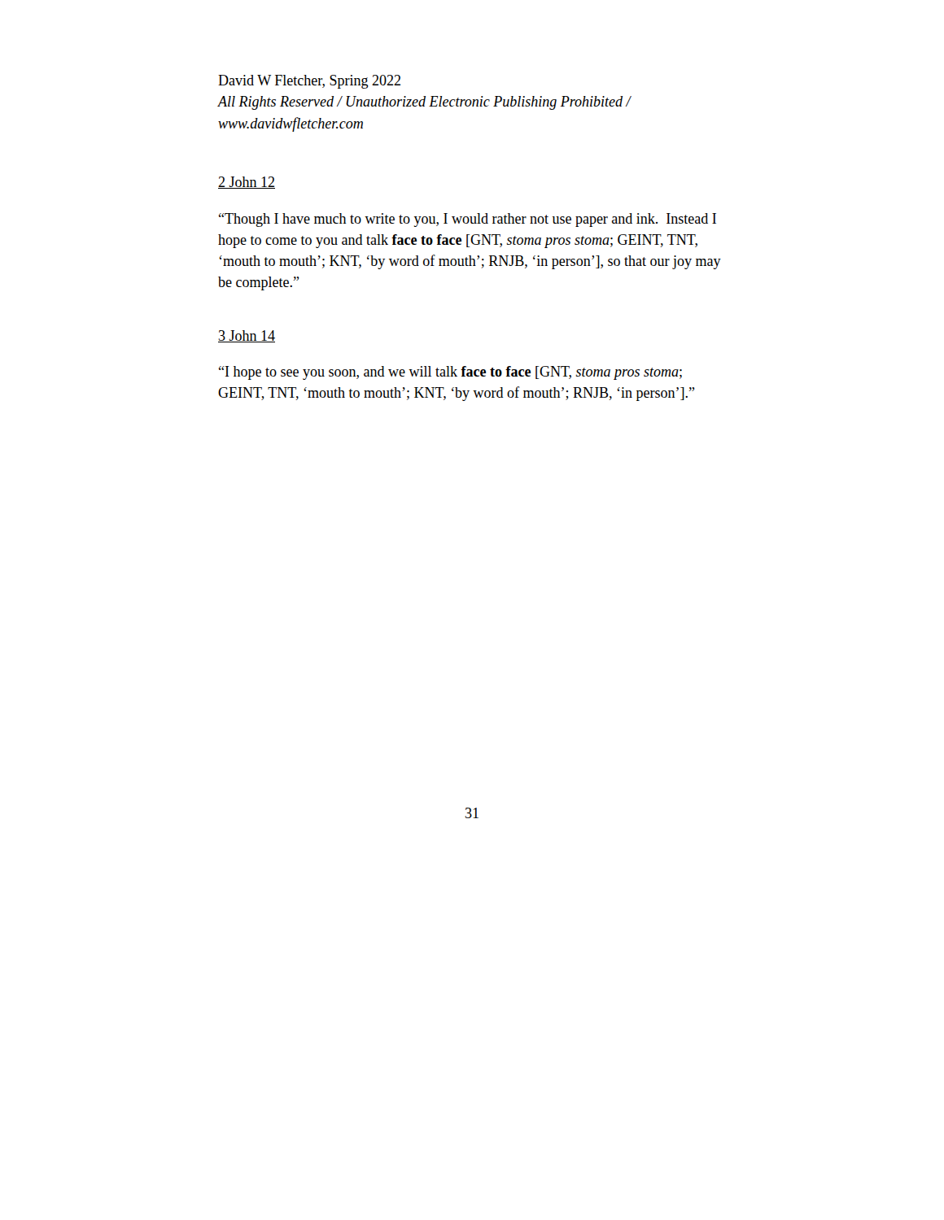David W Fletcher, Spring 2022
All Rights Reserved / Unauthorized Electronic Publishing Prohibited / www.davidwfletcher.com
2 John 12
“Though I have much to write to you, I would rather not use paper and ink. Instead I hope to come to you and talk face to face [GNT, stoma pros stoma; GEINT, TNT, ‘mouth to mouth’; KNT, ‘by word of mouth’; RNJB, ‘in person’], so that our joy may be complete.”
3 John 14
“I hope to see you soon, and we will talk face to face [GNT, stoma pros stoma; GEINT, TNT, ‘mouth to mouth’; KNT, ‘by word of mouth’; RNJB, ‘in person’].”
31